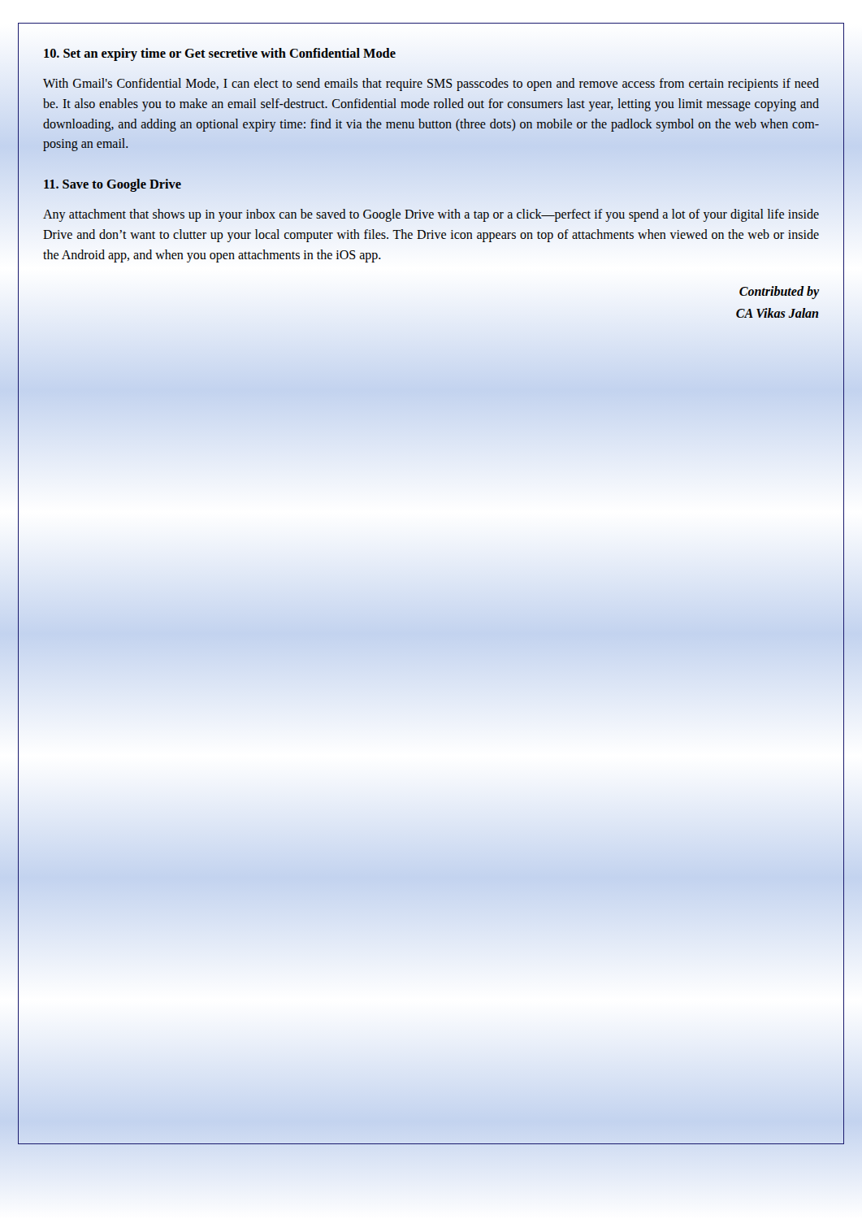10. Set an expiry time or Get secretive with Confidential Mode
With Gmail's Confidential Mode, I can elect to send emails that require SMS passcodes to open and remove access from certain recipients if need be. It also enables you to make an email self-destruct. Confidential mode rolled out for consumers last year, letting you limit message copying and downloading, and adding an optional expiry time: find it via the menu button (three dots) on mobile or the padlock symbol on the web when composing an email.
11. Save to Google Drive
Any attachment that shows up in your inbox can be saved to Google Drive with a tap or a click—perfect if you spend a lot of your digital life inside Drive and don’t want to clutter up your local computer with files. The Drive icon appears on top of attachments when viewed on the web or inside the Android app, and when you open attachments in the iOS app.
Contributed by
CA Vikas Jalan